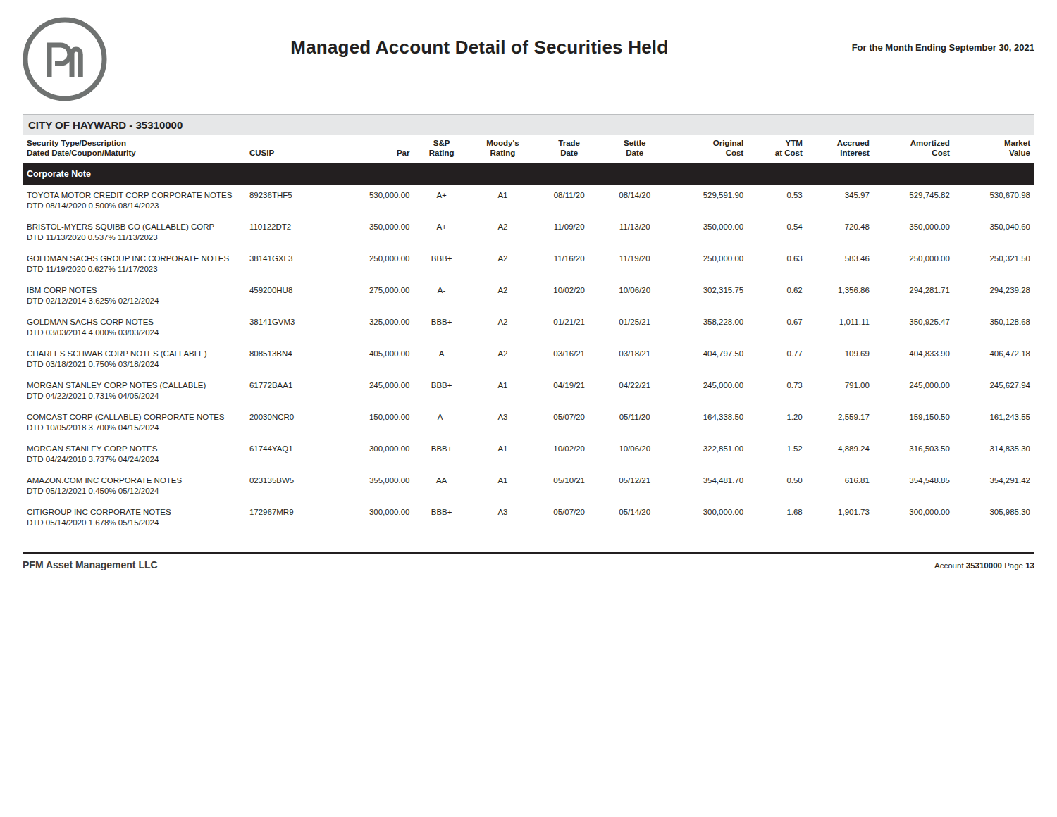Managed Account Detail of Securities Held
For the Month Ending September 30, 2021
CITY OF HAYWARD - 35310000
| Security Type/Description Dated Date/Coupon/Maturity | CUSIP | Par | S&P Rating | Moody's Rating | Trade Date | Settle Date | Original Cost | YTM at Cost | Accrued Interest | Amortized Cost | Market Value |
| --- | --- | --- | --- | --- | --- | --- | --- | --- | --- | --- | --- |
| Corporate Note |
| TOYOTA MOTOR CREDIT CORP CORPORATE NOTES DTD 08/14/2020 0.500% 08/14/2023 | 89236THF5 | 530,000.00 | A+ | A1 | 08/11/20 | 08/14/20 | 529,591.90 | 0.53 | 345.97 | 529,745.82 | 530,670.98 |
| BRISTOL-MYERS SQUIBB CO (CALLABLE) CORP DTD 11/13/2020 0.537% 11/13/2023 | 110122DT2 | 350,000.00 | A+ | A2 | 11/09/20 | 11/13/20 | 350,000.00 | 0.54 | 720.48 | 350,000.00 | 350,040.60 |
| GOLDMAN SACHS GROUP INC CORPORATE NOTES DTD 11/19/2020 0.627% 11/17/2023 | 38141GXL3 | 250,000.00 | BBB+ | A2 | 11/16/20 | 11/19/20 | 250,000.00 | 0.63 | 583.46 | 250,000.00 | 250,321.50 |
| IBM CORP NOTES DTD 02/12/2014 3.625% 02/12/2024 | 459200HU8 | 275,000.00 | A- | A2 | 10/02/20 | 10/06/20 | 302,315.75 | 0.62 | 1,356.86 | 294,281.71 | 294,239.28 |
| GOLDMAN SACHS CORP NOTES DTD 03/03/2014 4.000% 03/03/2024 | 38141GVM3 | 325,000.00 | BBB+ | A2 | 01/21/21 | 01/25/21 | 358,228.00 | 0.67 | 1,011.11 | 350,925.47 | 350,128.68 |
| CHARLES SCHWAB CORP NOTES (CALLABLE) DTD 03/18/2021 0.750% 03/18/2024 | 808513BN4 | 405,000.00 | A | A2 | 03/16/21 | 03/18/21 | 404,797.50 | 0.77 | 109.69 | 404,833.90 | 406,472.18 |
| MORGAN STANLEY CORP NOTES (CALLABLE) DTD 04/22/2021 0.731% 04/05/2024 | 61772BAA1 | 245,000.00 | BBB+ | A1 | 04/19/21 | 04/22/21 | 245,000.00 | 0.73 | 791.00 | 245,000.00 | 245,627.94 |
| COMCAST CORP (CALLABLE) CORPORATE NOTES DTD 10/05/2018 3.700% 04/15/2024 | 20030NCR0 | 150,000.00 | A- | A3 | 05/07/20 | 05/11/20 | 164,338.50 | 1.20 | 2,559.17 | 159,150.50 | 161,243.55 |
| MORGAN STANLEY CORP NOTES DTD 04/24/2018 3.737% 04/24/2024 | 61744YAQ1 | 300,000.00 | BBB+ | A1 | 10/02/20 | 10/06/20 | 322,851.00 | 1.52 | 4,889.24 | 316,503.50 | 314,835.30 |
| AMAZON.COM INC CORPORATE NOTES DTD 05/12/2021 0.450% 05/12/2024 | 023135BW5 | 355,000.00 | AA | A1 | 05/10/21 | 05/12/21 | 354,481.70 | 0.50 | 616.81 | 354,548.85 | 354,291.42 |
| CITIGROUP INC CORPORATE NOTES DTD 05/14/2020 1.678% 05/15/2024 | 172967MR9 | 300,000.00 | BBB+ | A3 | 05/07/20 | 05/14/20 | 300,000.00 | 1.68 | 1,901.73 | 300,000.00 | 305,985.30 |
PFM Asset Management LLC
Account 35310000 Page 13